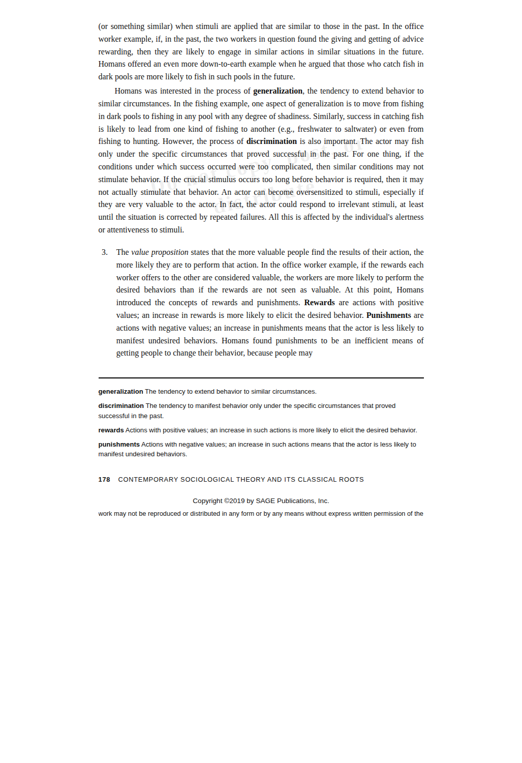Do not copy, post, or distribute
(or something similar) when stimuli are applied that are similar to those in the past. In the office worker example, if, in the past, the two workers in question found the giving and getting of advice rewarding, then they are likely to engage in similar actions in similar situations in the future. Homans offered an even more down-to-earth example when he argued that those who catch fish in dark pools are more likely to fish in such pools in the future.
Homans was interested in the process of generalization, the tendency to extend behavior to similar circumstances. In the fishing example, one aspect of generalization is to move from fishing in dark pools to fishing in any pool with any degree of shadiness. Similarly, success in catching fish is likely to lead from one kind of fishing to another (e.g., freshwater to saltwater) or even from fishing to hunting. However, the process of discrimination is also important. The actor may fish only under the specific circumstances that proved successful in the past. For one thing, if the conditions under which success occurred were too complicated, then similar conditions may not stimulate behavior. If the crucial stimulus occurs too long before behavior is required, then it may not actually stimulate that behavior. An actor can become oversensitized to stimuli, especially if they are very valuable to the actor. In fact, the actor could respond to irrelevant stimuli, at least until the situation is corrected by repeated failures. All this is affected by the individual's alertness or attentiveness to stimuli.
The value proposition states that the more valuable people find the results of their action, the more likely they are to perform that action. In the office worker example, if the rewards each worker offers to the other are considered valuable, the workers are more likely to perform the desired behaviors than if the rewards are not seen as valuable. At this point, Homans introduced the concepts of rewards and punishments. Rewards are actions with positive values; an increase in rewards is more likely to elicit the desired behavior. Punishments are actions with negative values; an increase in punishments means that the actor is less likely to manifest undesired behaviors. Homans found punishments to be an inefficient means of getting people to change their behavior, because people may
generalization The tendency to extend behavior to similar circumstances.
discrimination The tendency to manifest behavior only under the specific circumstances that proved successful in the past.
rewards Actions with positive values; an increase in such actions is more likely to elicit the desired behavior.
punishments Actions with negative values; an increase in such actions means that the actor is less likely to manifest undesired behaviors.
178 CONTEMPORARY SOCIOLOGICAL THEORY AND ITS CLASSICAL ROOTS
Copyright ©2019 by SAGE Publications, Inc.
work may not be reproduced or distributed in any form or by any means without express written permission of the publ